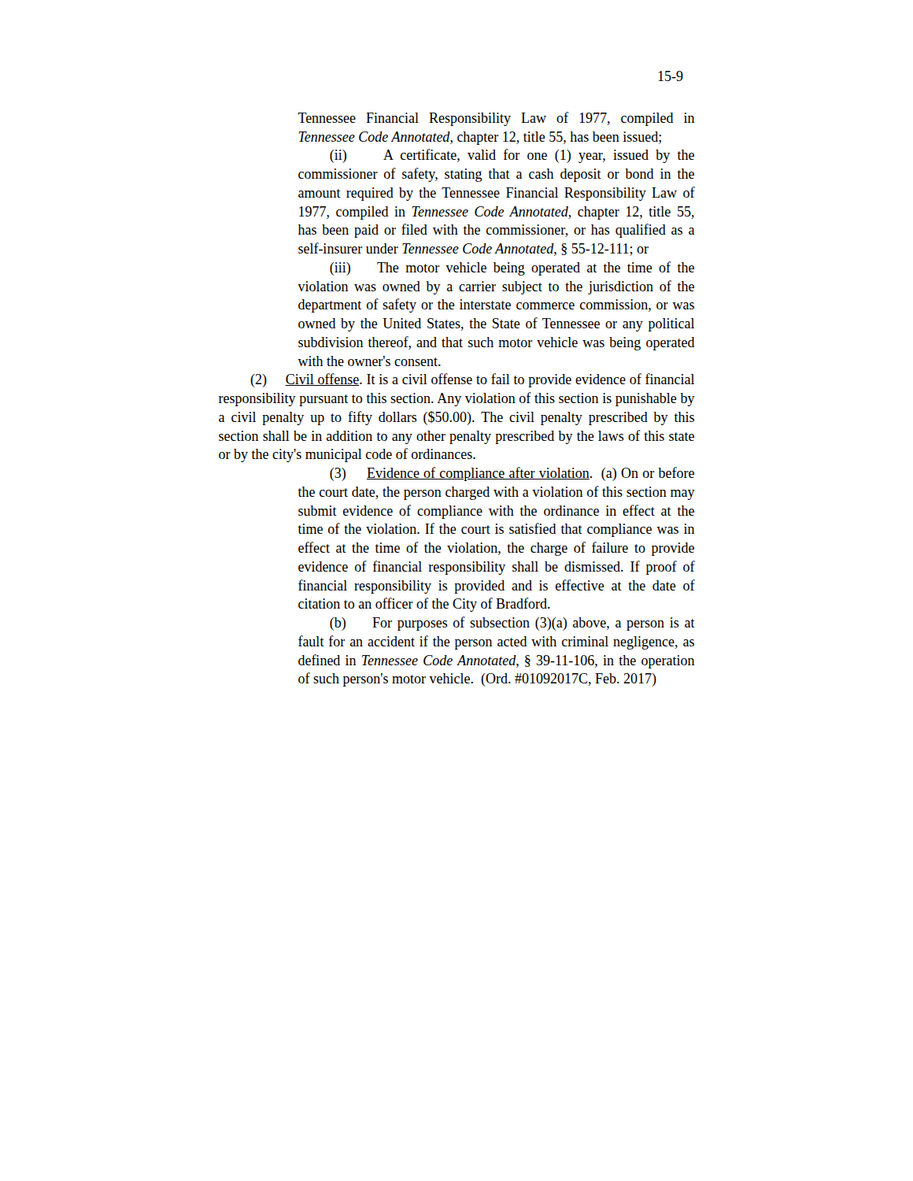15-9
Tennessee Financial Responsibility Law of 1977, compiled in Tennessee Code Annotated, chapter 12, title 55, has been issued;
(ii) A certificate, valid for one (1) year, issued by the commissioner of safety, stating that a cash deposit or bond in the amount required by the Tennessee Financial Responsibility Law of 1977, compiled in Tennessee Code Annotated, chapter 12, title 55, has been paid or filed with the commissioner, or has qualified as a self-insurer under Tennessee Code Annotated, § 55-12-111; or
(iii) The motor vehicle being operated at the time of the violation was owned by a carrier subject to the jurisdiction of the department of safety or the interstate commerce commission, or was owned by the United States, the State of Tennessee or any political subdivision thereof, and that such motor vehicle was being operated with the owner's consent.
(2) Civil offense. It is a civil offense to fail to provide evidence of financial responsibility pursuant to this section. Any violation of this section is punishable by a civil penalty up to fifty dollars ($50.00). The civil penalty prescribed by this section shall be in addition to any other penalty prescribed by the laws of this state or by the city's municipal code of ordinances.
(3) Evidence of compliance after violation. (a) On or before the court date, the person charged with a violation of this section may submit evidence of compliance with the ordinance in effect at the time of the violation. If the court is satisfied that compliance was in effect at the time of the violation, the charge of failure to provide evidence of financial responsibility shall be dismissed. If proof of financial responsibility is provided and is effective at the date of citation to an officer of the City of Bradford.
(b) For purposes of subsection (3)(a) above, a person is at fault for an accident if the person acted with criminal negligence, as defined in Tennessee Code Annotated, § 39-11-106, in the operation of such person's motor vehicle. (Ord. #01092017C, Feb. 2017)